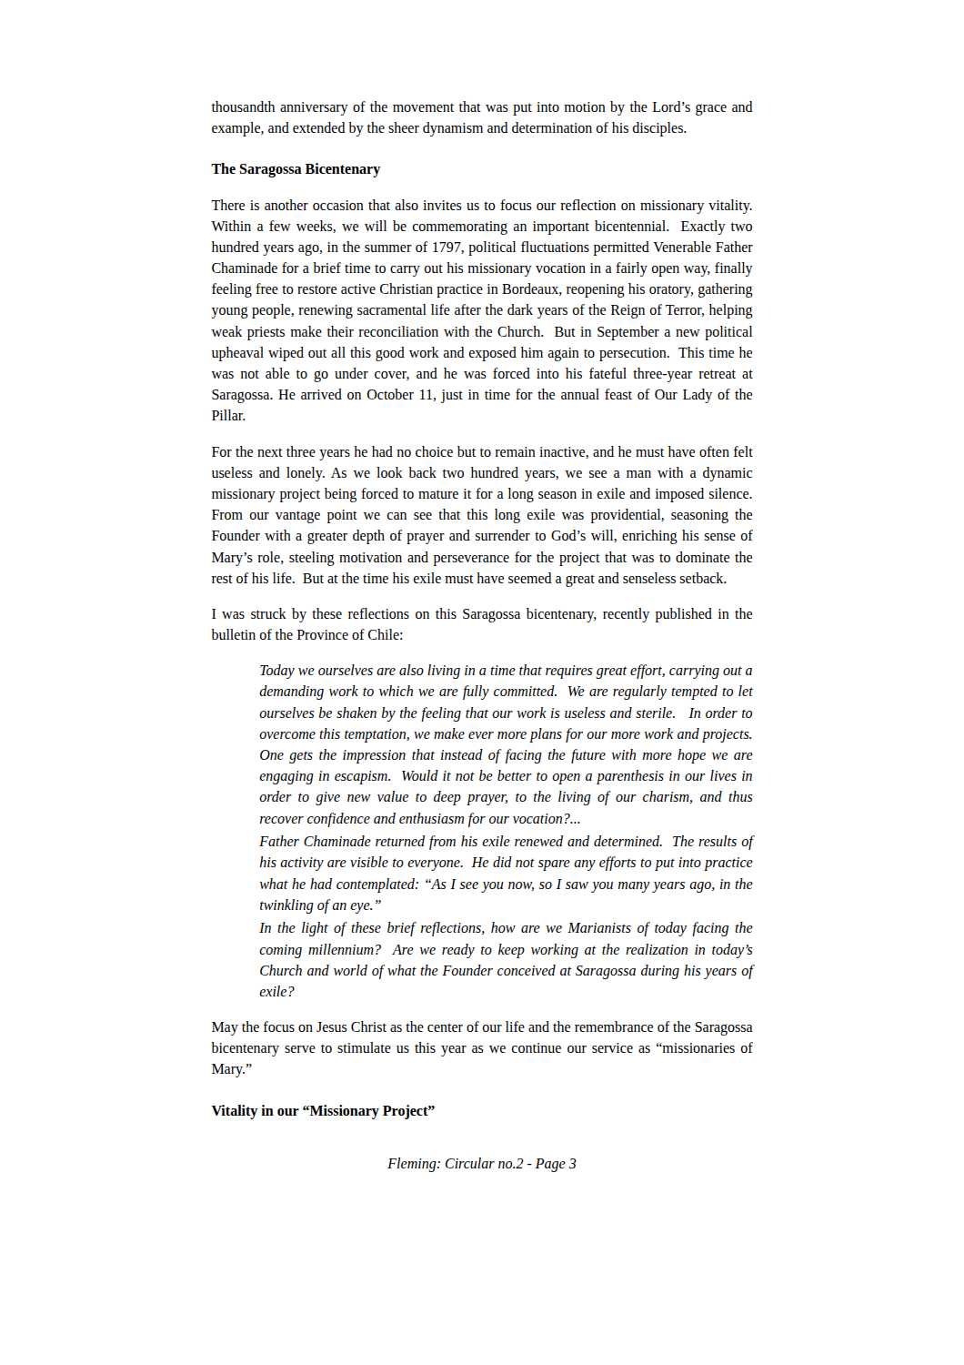thousandth anniversary of the movement that was put into motion by the Lord’s grace and example, and extended by the sheer dynamism and determination of his disciples.
The Saragossa Bicentenary
There is another occasion that also invites us to focus our reflection on missionary vitality. Within a few weeks, we will be commemorating an important bicentennial. Exactly two hundred years ago, in the summer of 1797, political fluctuations permitted Venerable Father Chaminade for a brief time to carry out his missionary vocation in a fairly open way, finally feeling free to restore active Christian practice in Bordeaux, reopening his oratory, gathering young people, renewing sacramental life after the dark years of the Reign of Terror, helping weak priests make their reconciliation with the Church. But in September a new political upheaval wiped out all this good work and exposed him again to persecution. This time he was not able to go under cover, and he was forced into his fateful three-year retreat at Saragossa. He arrived on October 11, just in time for the annual feast of Our Lady of the Pillar.
For the next three years he had no choice but to remain inactive, and he must have often felt useless and lonely. As we look back two hundred years, we see a man with a dynamic missionary project being forced to mature it for a long season in exile and imposed silence. From our vantage point we can see that this long exile was providential, seasoning the Founder with a greater depth of prayer and surrender to God’s will, enriching his sense of Mary’s role, steeling motivation and perseverance for the project that was to dominate the rest of his life. But at the time his exile must have seemed a great and senseless setback.
I was struck by these reflections on this Saragossa bicentenary, recently published in the bulletin of the Province of Chile:
Today we ourselves are also living in a time that requires great effort, carrying out a demanding work to which we are fully committed. We are regularly tempted to let ourselves be shaken by the feeling that our work is useless and sterile. In order to overcome this temptation, we make ever more plans for our more work and projects. One gets the impression that instead of facing the future with more hope we are engaging in escapism. Would it not be better to open a parenthesis in our lives in order to give new value to deep prayer, to the living of our charism, and thus recover confidence and enthusiasm for our vocation?...
Father Chaminade returned from his exile renewed and determined. The results of his activity are visible to everyone. He did not spare any efforts to put into practice what he had contemplated: “As I see you now, so I saw you many years ago, in the twinkling of an eye.”
In the light of these brief reflections, how are we Marianists of today facing the coming millennium? Are we ready to keep working at the realization in today’s Church and world of what the Founder conceived at Saragossa during his years of exile?
May the focus on Jesus Christ as the center of our life and the remembrance of the Saragossa bicentenary serve to stimulate us this year as we continue our service as “missionaries of Mary.”
Vitality in our “Missionary Project”
Fleming: Circular no.2 - Page 3